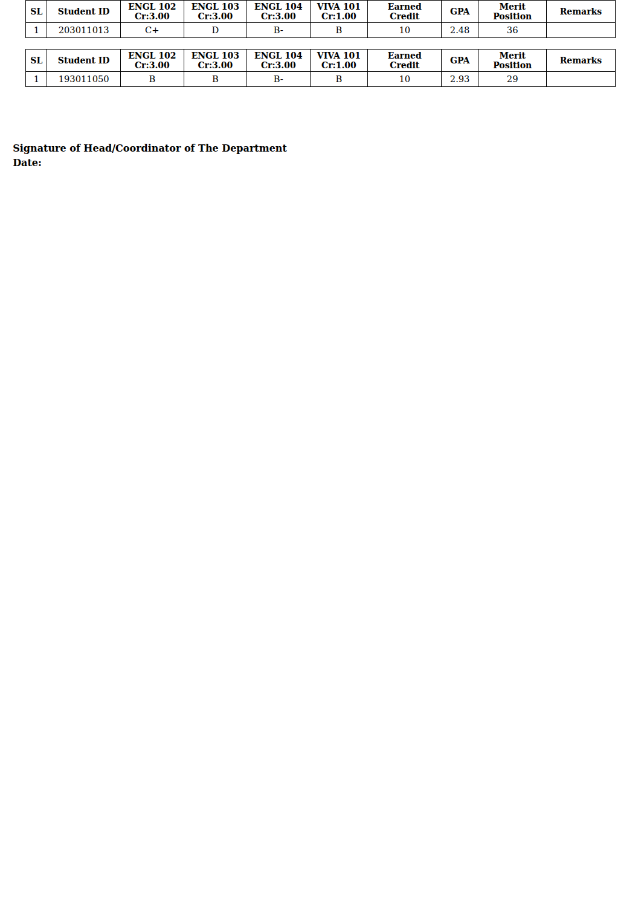| SL | Student ID | ENGL 102 Cr:3.00 | ENGL 103 Cr:3.00 | ENGL 104 Cr:3.00 | VIVA 101 Cr:1.00 | Earned Credit | GPA | Merit Position | Remarks |
| --- | --- | --- | --- | --- | --- | --- | --- | --- | --- |
| 1 | 203011013 | C+ | D | B- | B | 10 | 2.48 | 36 | |
| SL | Student ID | ENGL 102 Cr:3.00 | ENGL 103 Cr:3.00 | ENGL 104 Cr:3.00 | VIVA 101 Cr:1.00 | Earned Credit | GPA | Merit Position | Remarks |
| --- | --- | --- | --- | --- | --- | --- | --- | --- | --- |
| 1 | 193011050 | B | B | B- | B | 10 | 2.93 | 29 | |
Signature of Head/Coordinator of The Department
Date: